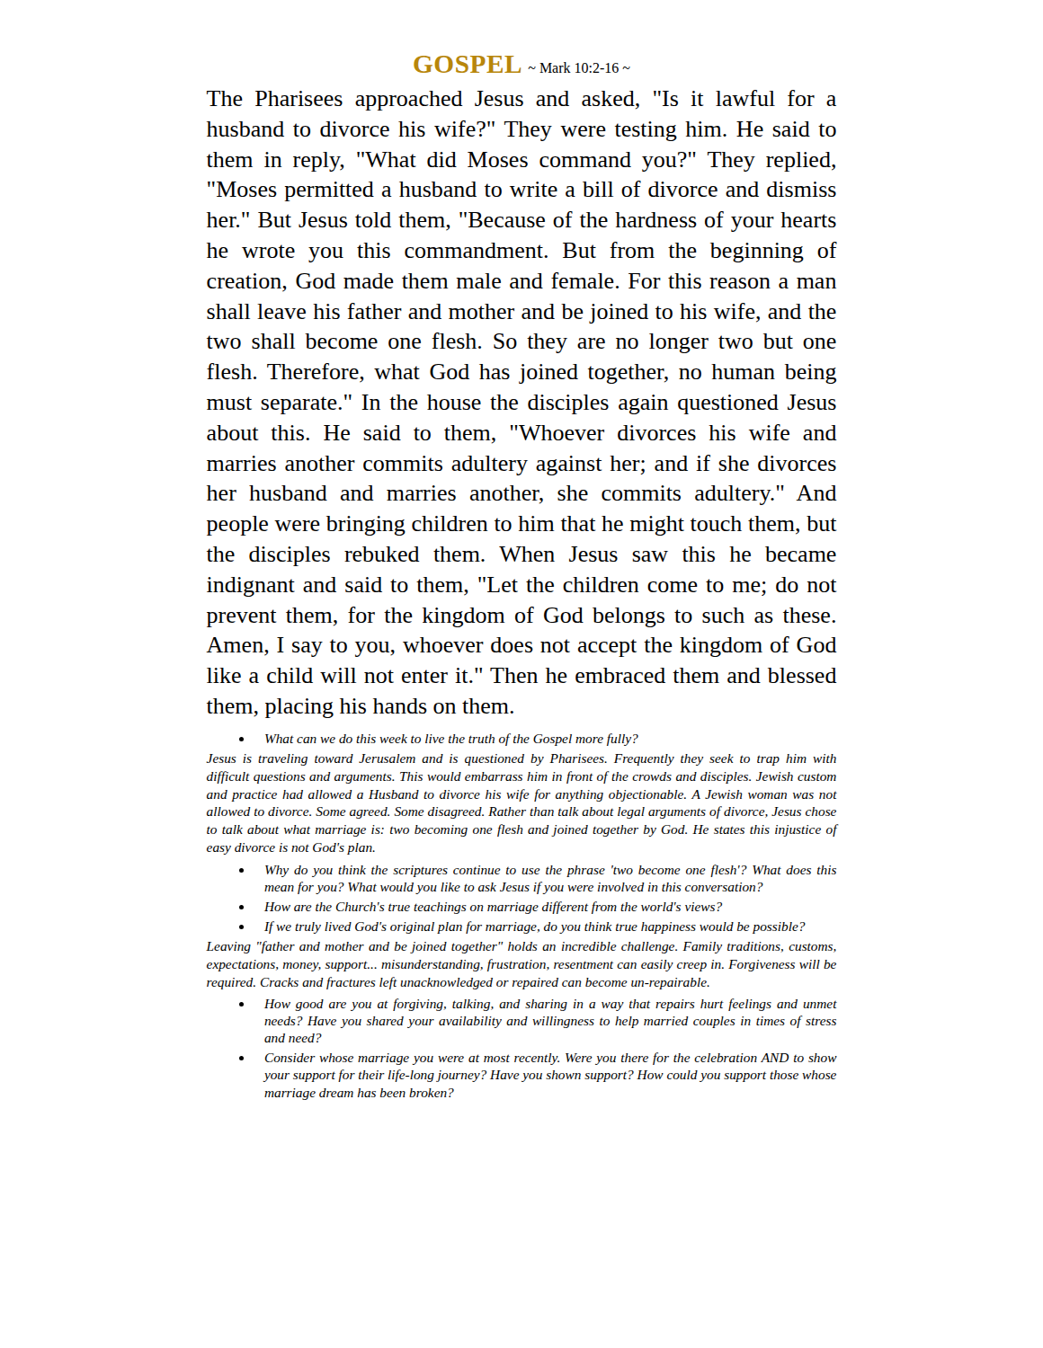GOSPEL ~ Mark 10:2-16 ~
The Pharisees approached Jesus and asked, "Is it lawful for a husband to divorce his wife?" They were testing him. He said to them in reply, "What did Moses command you?" They replied, "Moses permitted a husband to write a bill of divorce and dismiss her." But Jesus told them, "Because of the hardness of your hearts he wrote you this commandment. But from the beginning of creation, God made them male and female. For this reason a man shall leave his father and mother and be joined to his wife, and the two shall become one flesh. So they are no longer two but one flesh. Therefore, what God has joined together, no human being must separate." In the house the disciples again questioned Jesus about this. He said to them, "Whoever divorces his wife and marries another commits adultery against her; and if she divorces her husband and marries another, she commits adultery." And people were bringing children to him that he might touch them, but the disciples rebuked them. When Jesus saw this he became indignant and said to them, "Let the children come to me; do not prevent them, for the kingdom of God belongs to such as these. Amen, I say to you, whoever does not accept the kingdom of God like a child will not enter it." Then he embraced them and blessed them, placing his hands on them.
What can we do this week to live the truth of the Gospel more fully?
Jesus is traveling toward Jerusalem and is questioned by Pharisees. Frequently they seek to trap him with difficult questions and arguments. This would embarrass him in front of the crowds and disciples. Jewish custom and practice had allowed a Husband to divorce his wife for anything objectionable. A Jewish woman was not allowed to divorce. Some agreed. Some disagreed. Rather than talk about legal arguments of divorce, Jesus chose to talk about what marriage is: two becoming one flesh and joined together by God. He states this injustice of easy divorce is not God's plan.
Why do you think the scriptures continue to use the phrase 'two become one flesh'? What does this mean for you? What would you like to ask Jesus if you were involved in this conversation?
How are the Church's true teachings on marriage different from the world's views?
If we truly lived God's original plan for marriage, do you think true happiness would be possible?
Leaving "father and mother and be joined together" holds an incredible challenge. Family traditions, customs, expectations, money, support... misunderstanding, frustration, resentment can easily creep in. Forgiveness will be required. Cracks and fractures left unacknowledged or repaired can become un-repairable.
How good are you at forgiving, talking, and sharing in a way that repairs hurt feelings and unmet needs? Have you shared your availability and willingness to help married couples in times of stress and need?
Consider whose marriage you were at most recently. Were you there for the celebration AND to show your support for their life-long journey? Have you shown support? How could you support those whose marriage dream has been broken?